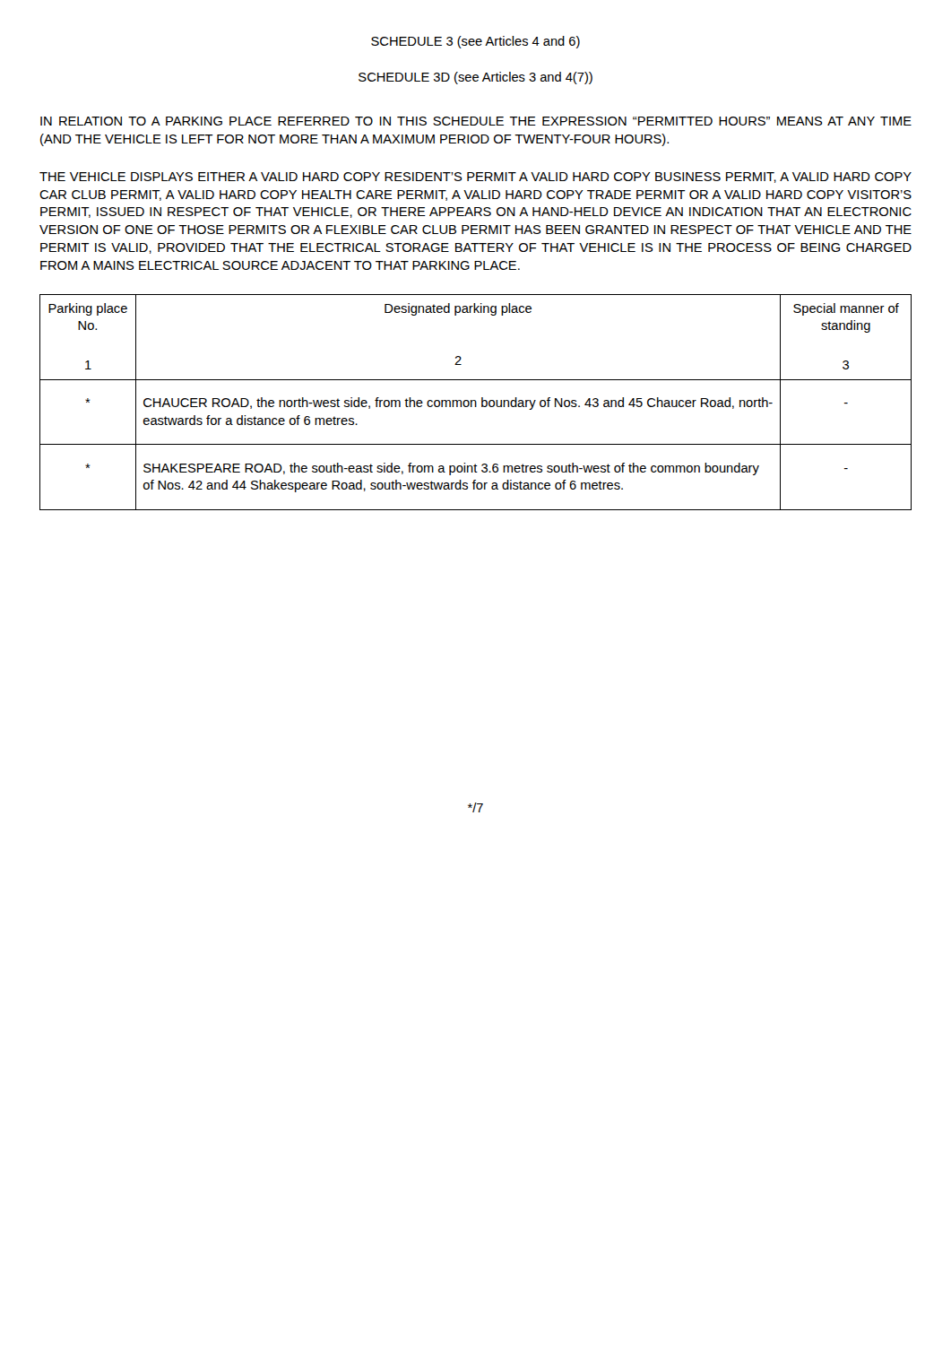SCHEDULE 3 (see Articles 4 and 6)
SCHEDULE 3D (see Articles 3 and 4(7))
IN RELATION TO A PARKING PLACE REFERRED TO IN THIS SCHEDULE THE EXPRESSION “PERMITTED HOURS” MEANS AT ANY TIME (AND THE VEHICLE IS LEFT FOR NOT MORE THAN A MAXIMUM PERIOD OF TWENTY-FOUR HOURS).
THE VEHICLE DISPLAYS EITHER A VALID HARD COPY RESIDENT’S PERMIT A VALID HARD COPY BUSINESS PERMIT, A VALID HARD COPY CAR CLUB PERMIT, A VALID HARD COPY HEALTH CARE PERMIT, A VALID HARD COPY TRADE PERMIT OR A VALID HARD COPY VISITOR’S PERMIT, ISSUED IN RESPECT OF THAT VEHICLE, OR THERE APPEARS ON A HAND-HELD DEVICE AN INDICATION THAT AN ELECTRONIC VERSION OF ONE OF THOSE PERMITS OR A FLEXIBLE CAR CLUB PERMIT HAS BEEN GRANTED IN RESPECT OF THAT VEHICLE AND THE PERMIT IS VALID, PROVIDED THAT THE ELECTRICAL STORAGE BATTERY OF THAT VEHICLE IS IN THE PROCESS OF BEING CHARGED FROM A MAINS ELECTRICAL SOURCE ADJACENT TO THAT PARKING PLACE.
| Parking place No. 1 | Designated parking place 2 | Special manner of standing 3 |
| --- | --- | --- |
| * | CHAUCER ROAD, the north-west side, from the common boundary of Nos. 43 and 45 Chaucer Road, north-eastwards for a distance of 6 metres. | - |
| * | SHAKESPEARE ROAD, the south-east side, from a point 3.6 metres south-west of the common boundary of Nos. 42 and 44 Shakespeare Road, south-westwards for a distance of 6 metres. | - |
*/7